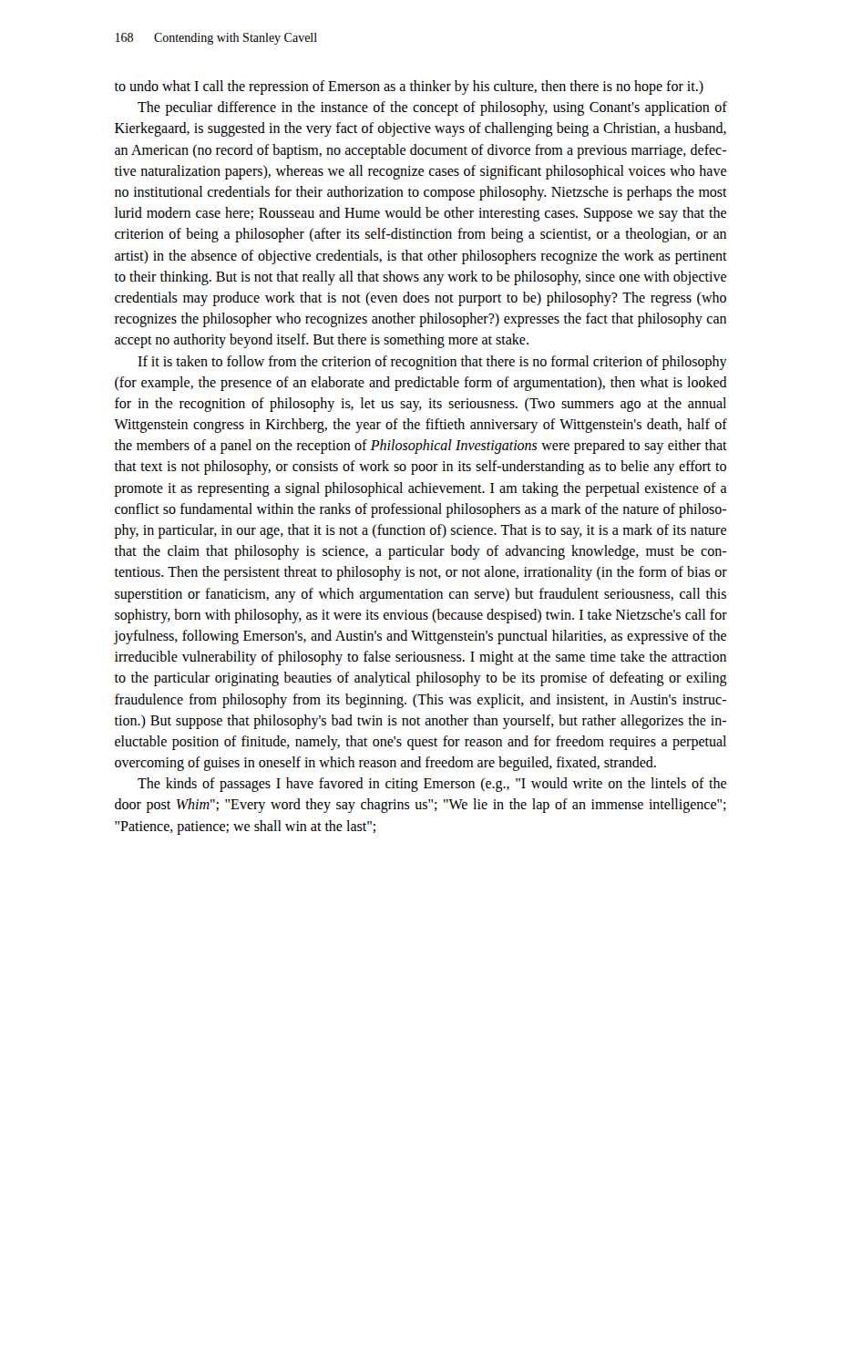168 Contending with Stanley Cavell
to undo what I call the repression of Emerson as a thinker by his culture, then there is no hope for it.)
The peculiar difference in the instance of the concept of philosophy, using Conant's application of Kierkegaard, is suggested in the very fact of objective ways of challenging being a Christian, a husband, an American (no record of baptism, no acceptable document of divorce from a previous marriage, defective naturalization papers), whereas we all recognize cases of significant philosophical voices who have no institutional credentials for their authorization to compose philosophy. Nietzsche is perhaps the most lurid modern case here; Rousseau and Hume would be other interesting cases. Suppose we say that the criterion of being a philosopher (after its self-distinction from being a scientist, or a theologian, or an artist) in the absence of objective credentials, is that other philosophers recognize the work as pertinent to their thinking. But is not that really all that shows any work to be philosophy, since one with objective credentials may produce work that is not (even does not purport to be) philosophy? The regress (who recognizes the philosopher who recognizes another philosopher?) expresses the fact that philosophy can accept no authority beyond itself. But there is something more at stake.
If it is taken to follow from the criterion of recognition that there is no formal criterion of philosophy (for example, the presence of an elaborate and predictable form of argumentation), then what is looked for in the recognition of philosophy is, let us say, its seriousness. (Two summers ago at the annual Wittgenstein congress in Kirchberg, the year of the fiftieth anniversary of Wittgenstein's death, half of the members of a panel on the reception of Philosophical Investigations were prepared to say either that that text is not philosophy, or consists of work so poor in its self-understanding as to belie any effort to promote it as representing a signal philosophical achievement. I am taking the perpetual existence of a conflict so fundamental within the ranks of professional philosophers as a mark of the nature of philosophy, in particular, in our age, that it is not a (function of) science. That is to say, it is a mark of its nature that the claim that philosophy is science, a particular body of advancing knowledge, must be contentious. Then the persistent threat to philosophy is not, or not alone, irrationality (in the form of bias or superstition or fanaticism, any of which argumentation can serve) but fraudulent seriousness, call this sophistry, born with philosophy, as it were its envious (because despised) twin. I take Nietzsche's call for joyfulness, following Emerson's, and Austin's and Wittgenstein's punctual hilarities, as expressive of the irreducible vulnerability of philosophy to false seriousness. I might at the same time take the attraction to the particular originating beauties of analytical philosophy to be its promise of defeating or exiling fraudulence from philosophy from its beginning. (This was explicit, and insistent, in Austin's instruction.) But suppose that philosophy's bad twin is not another than yourself, but rather allegorizes the ineluctable position of finitude, namely, that one's quest for reason and for freedom requires a perpetual overcoming of guises in oneself in which reason and freedom are beguiled, fixated, stranded.
The kinds of passages I have favored in citing Emerson (e.g., "I would write on the lintels of the door post Whim"; "Every word they say chagrins us"; "We lie in the lap of an immense intelligence"; "Patience, patience; we shall win at the last";